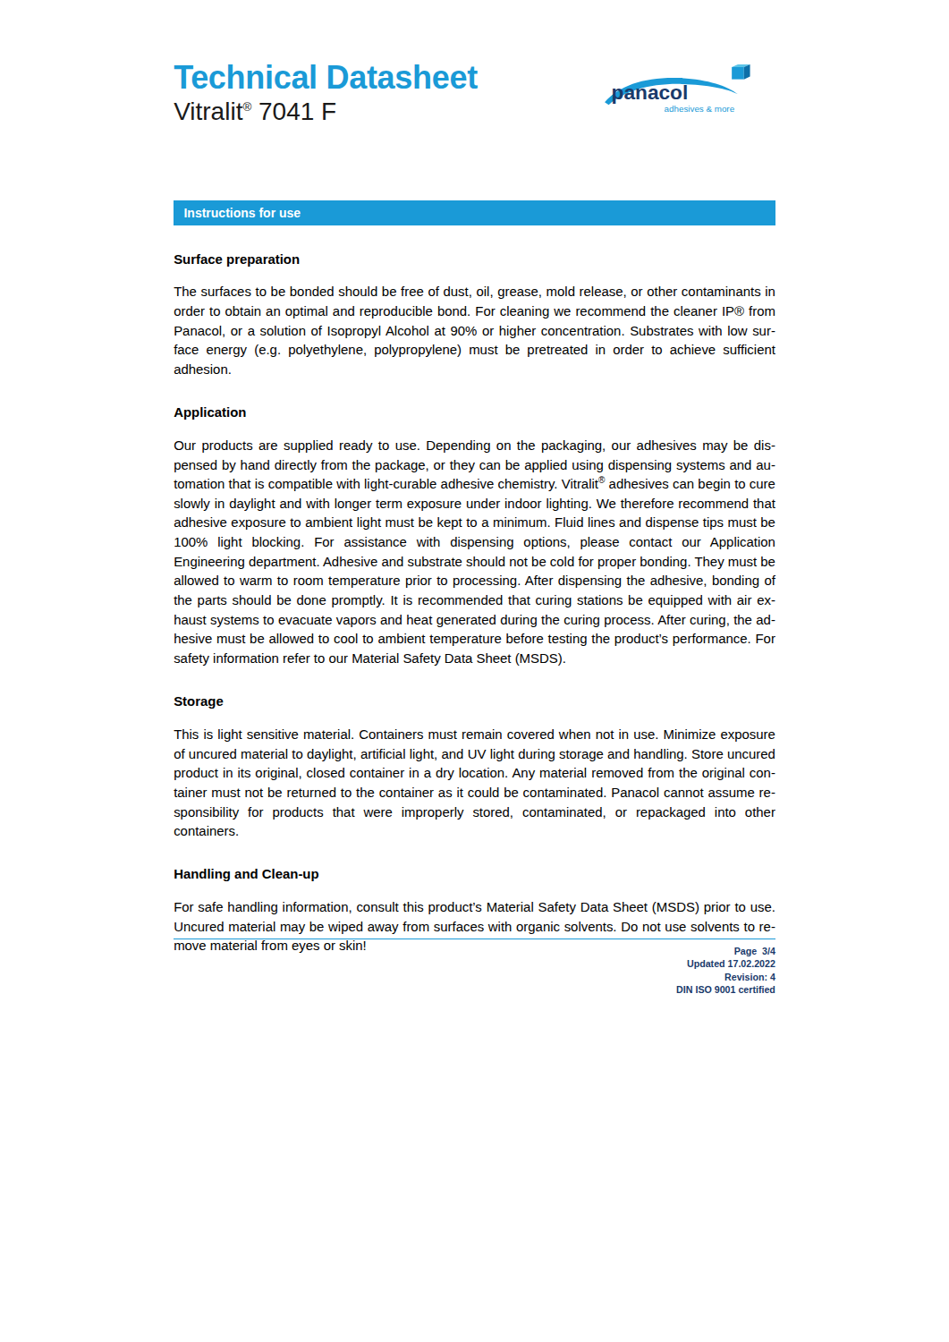Technical Datasheet
Vitralit® 7041 F
panacol adhesives & more
Instructions for use
Surface preparation
The surfaces to be bonded should be free of dust, oil, grease, mold release, or other contaminants in order to obtain an optimal and reproducible bond. For cleaning we recommend the cleaner IP® from Panacol, or a solution of Isopropyl Alcohol at 90% or higher concentration. Substrates with low surface energy (e.g. polyethylene, polypropylene) must be pretreated in order to achieve sufficient adhesion.
Application
Our products are supplied ready to use. Depending on the packaging, our adhesives may be dispensed by hand directly from the package, or they can be applied using dispensing systems and automation that is compatible with light-curable adhesive chemistry. Vitralit® adhesives can begin to cure slowly in daylight and with longer term exposure under indoor lighting. We therefore recommend that adhesive exposure to ambient light must be kept to a minimum. Fluid lines and dispense tips must be 100% light blocking. For assistance with dispensing options, please contact our Application Engineering department. Adhesive and substrate should not be cold for proper bonding. They must be allowed to warm to room temperature prior to processing. After dispensing the adhesive, bonding of the parts should be done promptly. It is recommended that curing stations be equipped with air exhaust systems to evacuate vapors and heat generated during the curing process. After curing, the adhesive must be allowed to cool to ambient temperature before testing the product’s performance. For safety information refer to our Material Safety Data Sheet (MSDS).
Storage
This is light sensitive material. Containers must remain covered when not in use. Minimize exposure of uncured material to daylight, artificial light, and UV light during storage and handling. Store uncured product in its original, closed container in a dry location. Any material removed from the original container must not be returned to the container as it could be contaminated. Panacol cannot assume responsibility for products that were improperly stored, contaminated, or repackaged into other containers.
Handling and Clean-up
For safe handling information, consult this product’s Material Safety Data Sheet (MSDS) prior to use. Uncured material may be wiped away from surfaces with organic solvents. Do not use solvents to remove material from eyes or skin!
Page 3/4
Updated 17.02.2022
Revision: 4
DIN ISO 9001 certified